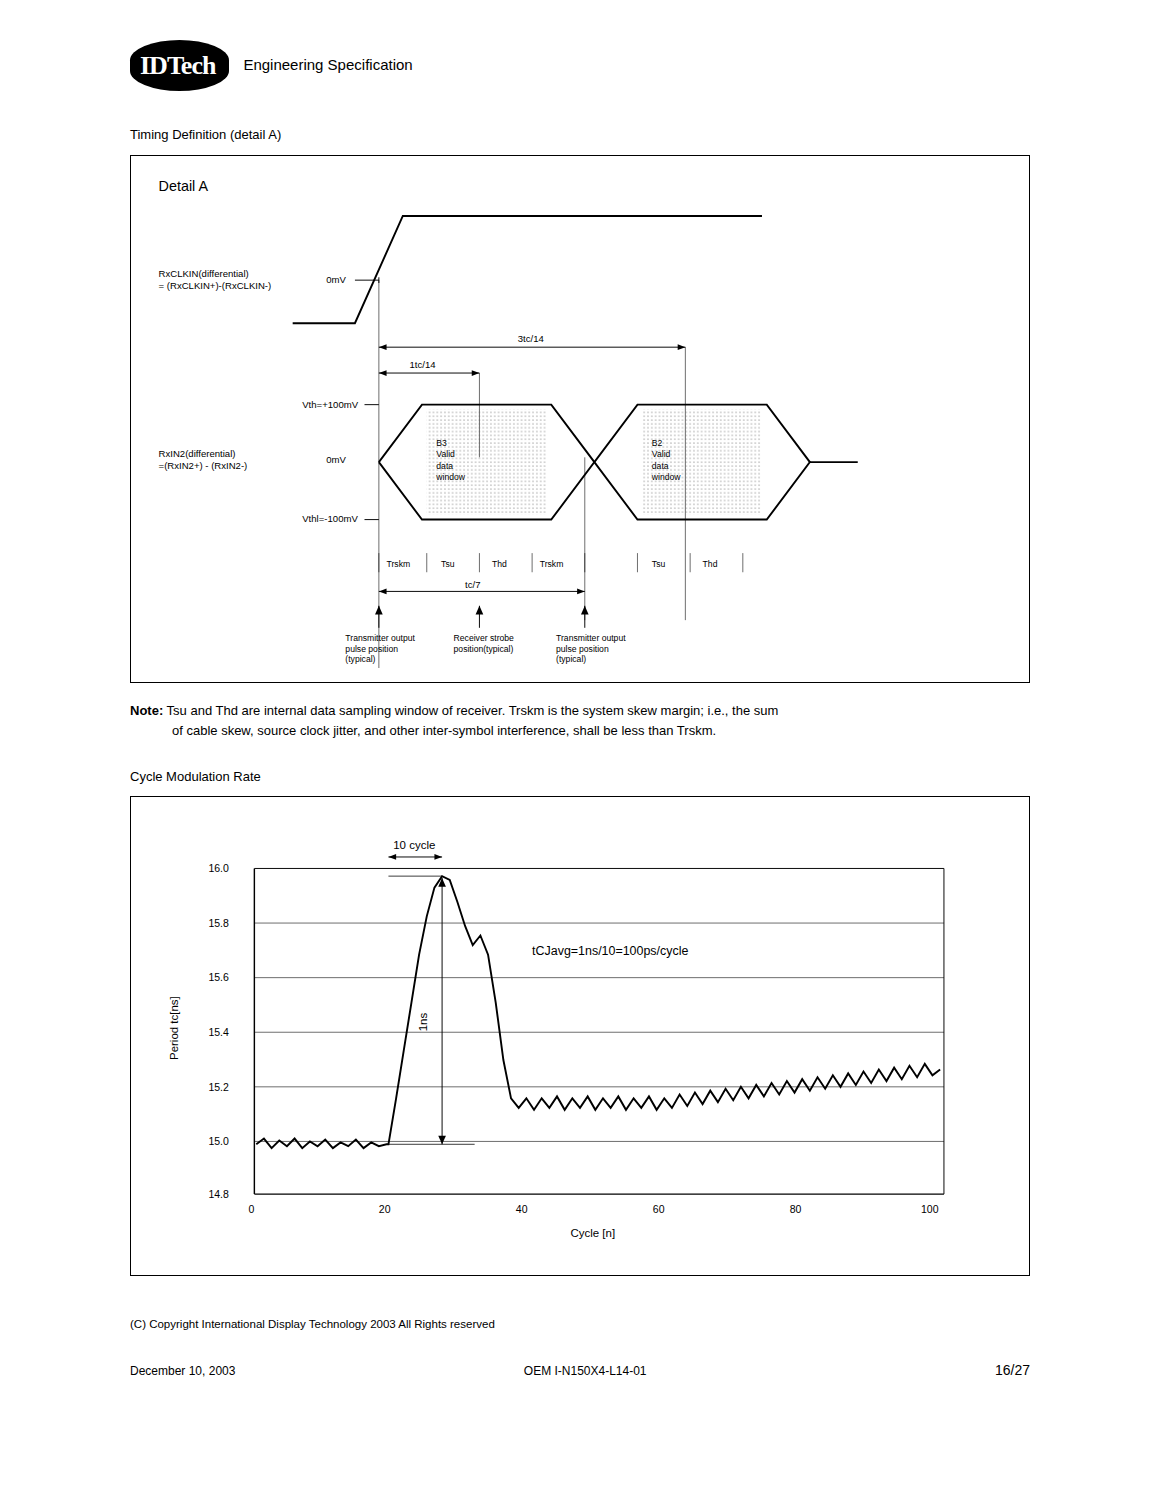IDTech
Engineering Specification
Timing Definition (detail A)
Detail A RxCLKIN(differential) = (RxCLKIN+)-(RxCLKIN-) 0mV 3tc/14 1tc/14 RxIN2(differential) =(RxIN2+) - (RxIN2-) 0mV Vth=+100mV Vthl=-100mV B3 Valid data window B2 Valid data window Trskm Tsu Thd Trskm Tsu Thd tc/7 Transmitter output pulse position (typical) Receiver strobe position(typical) Transmitter output pulse position (typical)
Note: Tsu and Thd are internal data sampling window of receiver. Trskm is the system skew margin; i.e., the sum of cable skew, source clock jitter, and other inter-symbol interference, shall be less than Trskm.
Cycle Modulation Rate
16.0 15.8 15.6 15.4 15.2 15.0 14.8 Period tc[ns] 0 20 40 60 80 100 Cycle [n] 10 cycle 1ns tCJavg=1ns/10=100ps/cycle
(C) Copyright International Display Technology 2003 All Rights reserved
December 10, 2003 OEM I-N150X4-L14-01 16/27